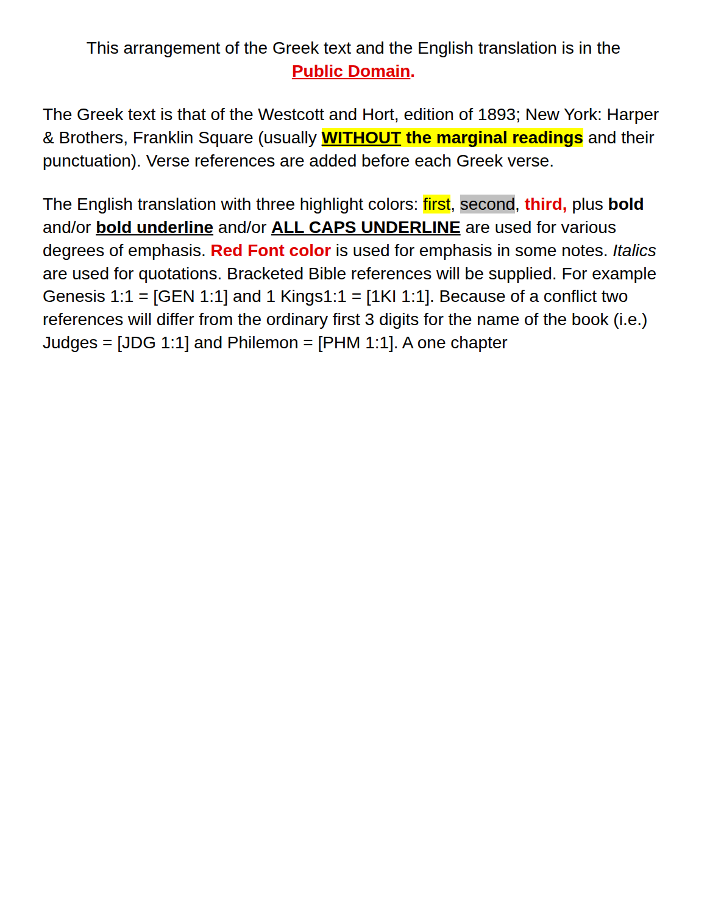This arrangement of the Greek text and the English translation is in the
Public Domain.
The Greek text is that of the Westcott and Hort, edition of 1893; New York: Harper & Brothers, Franklin Square (usually WITHOUT the marginal readings and their punctuation). Verse references are added before each Greek verse.
The English translation with three highlight colors: first, second, third, plus bold and/or bold underline and/or ALL CAPS underline are used for various degrees of emphasis. Red Font color is used for emphasis in some notes. Italics are used for quotations. Bracketed Bible references will be supplied. For example Genesis 1:1 = [GEN 1:1] and 1 Kings1:1 = [1KI 1:1]. Because of a conflict two references will differ from the ordinary first 3 digits for the name of the book (i.e.) Judges = [JDG 1:1] and Philemon = [PHM 1:1]. A one chapter